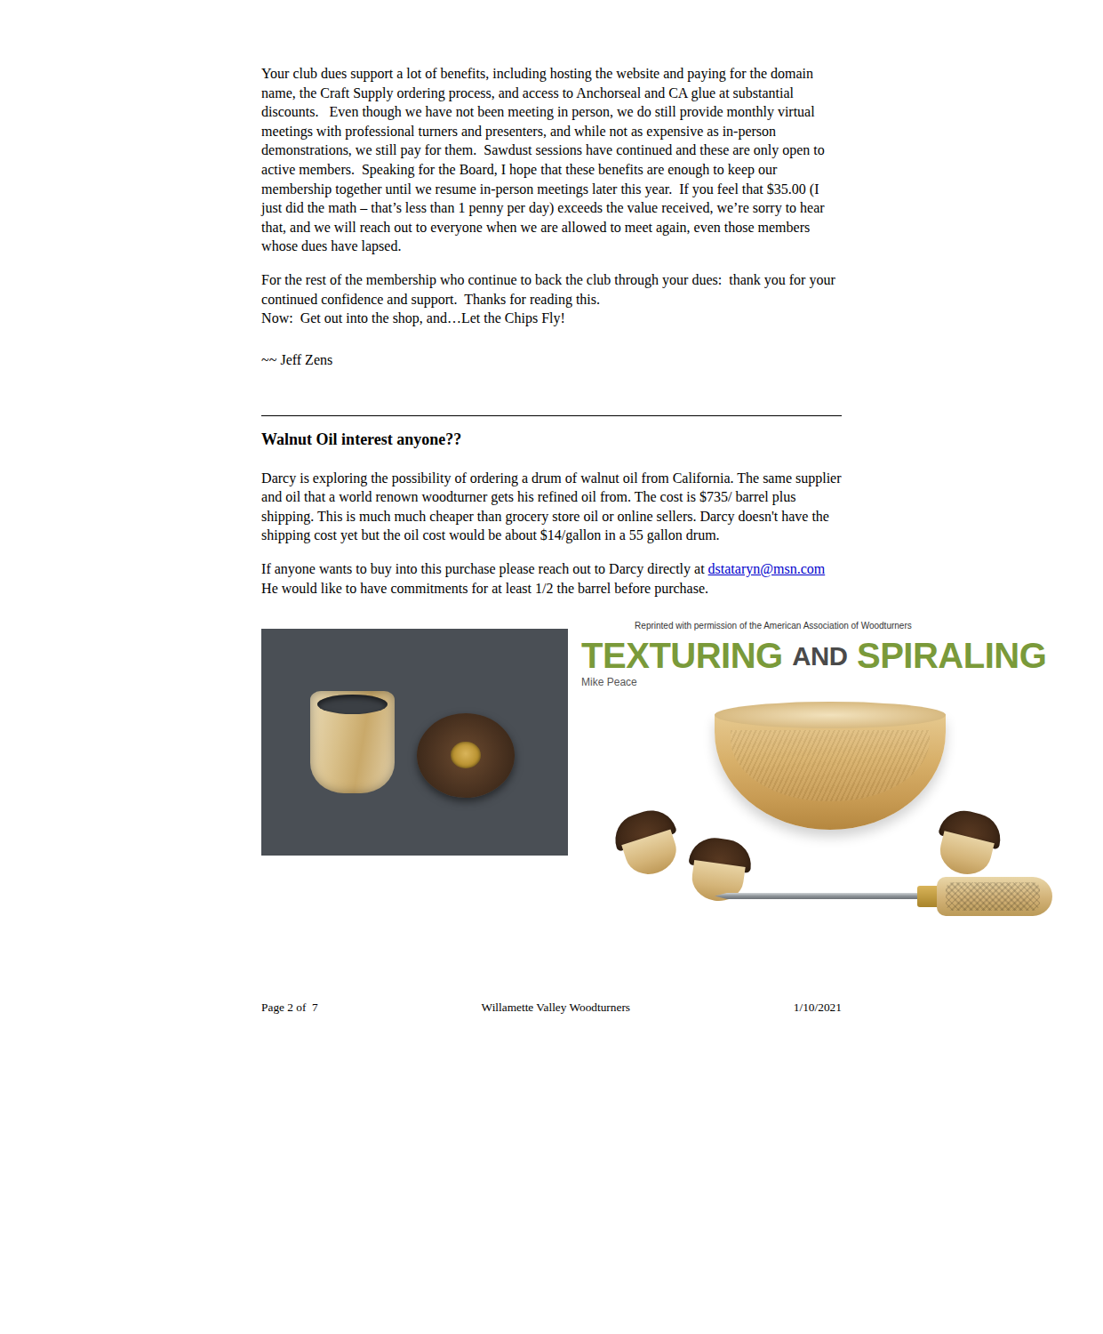Your club dues support a lot of benefits, including hosting the website and paying for the domain name, the Craft Supply ordering process, and access to Anchorseal and CA glue at substantial discounts. Even though we have not been meeting in person, we do still provide monthly virtual meetings with professional turners and presenters, and while not as expensive as in-person demonstrations, we still pay for them. Sawdust sessions have continued and these are only open to active members. Speaking for the Board, I hope that these benefits are enough to keep our membership together until we resume in-person meetings later this year. If you feel that $35.00 (I just did the math – that’s less than 1 penny per day) exceeds the value received, we’re sorry to hear that, and we will reach out to everyone when we are allowed to meet again, even those members whose dues have lapsed.
For the rest of the membership who continue to back the club through your dues: thank you for your continued confidence and support. Thanks for reading this.
Now: Get out into the shop, and…Let the Chips Fly!
~~ Jeff Zens
Walnut Oil interest anyone??
Darcy is exploring the possibility of ordering a drum of walnut oil from California. The same supplier and oil that a world renown woodturner gets his refined oil from. The cost is $735/ barrel plus shipping. This is much much cheaper than grocery store oil or online sellers. Darcy doesn't have the shipping cost yet but the oil cost would be about $14/gallon in a 55 gallon drum.
If anyone wants to buy into this purchase please reach out to Darcy directly at dstataryn@msn.com
He would like to have commitments for at least 1/2 the barrel before purchase.
Reprinted with permission of the American Association of Woodturners
TEXTURING AND SPIRALING
Mike Peace
Page 2 of 7 Willamette Valley Woodturners 1/10/2021